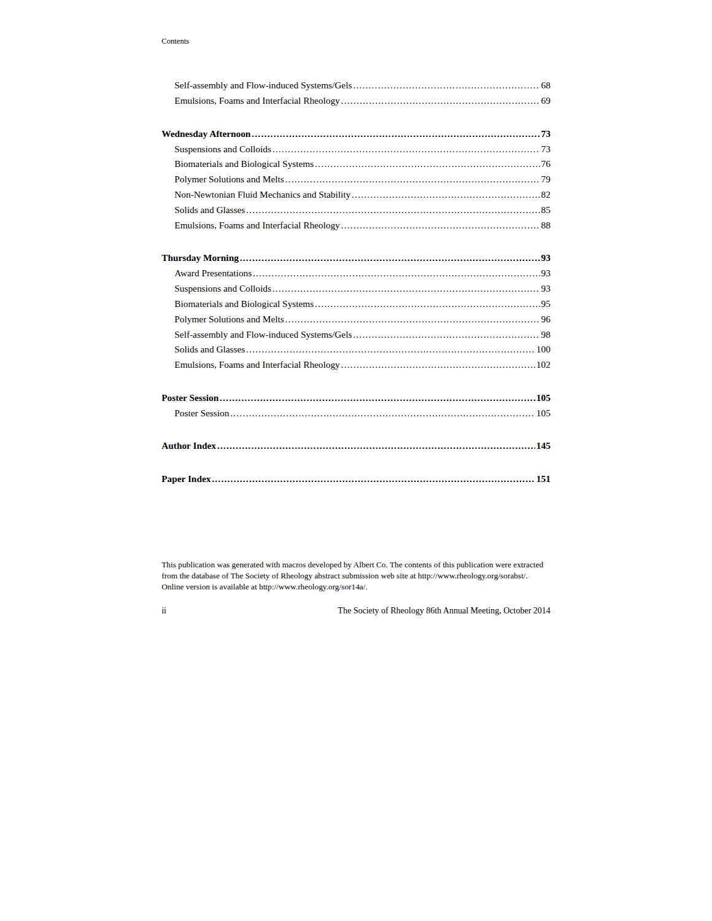Contents
Self-assembly and Flow-induced Systems/Gels .................................................................................................................................. 68
Emulsions, Foams and Interfacial Rheology ..................................................................................................................... 69
Wednesday Afternoon ................................................................................................................................................. 73
Suspensions and Colloids ....................................................................................................................................... 73
Biomaterials and Biological Systems ............................................................................................................. 76
Polymer Solutions and Melts ................................................................................................................. 79
Non-Newtonian Fluid Mechanics and Stability ................................................................................................. 82
Solids and Glasses ................................................................................................................................. 85
Emulsions, Foams and Interfacial Rheology ..................................................................................................................... 88
Thursday Morning ..................................................................................................................................................... 93
Award Presentations ................................................................................................................................. 93
Suspensions and Colloids ....................................................................................................................................... 93
Biomaterials and Biological Systems ............................................................................................................. 95
Polymer Solutions and Melts ................................................................................................................. 96
Self-assembly and Flow-induced Systems/Gels .................................................................................................................................. 98
Solids and Glasses ................................................................................................................................. 100
Emulsions, Foams and Interfacial Rheology ..................................................................................................................... 102
Poster Session ............................................................................................................................................................. 105
Poster Session ................................................................................................................................................. 105
Author Index ................................................................................................................................................................. 145
Paper Index ................................................................................................................................................................... 151
This publication was generated with macros developed by Albert Co. The contents of this publication were extracted from the database of The Society of Rheology abstract submission web site at http://www.rheology.org/sorabst/. Online version is available at http://www.rheology.org/sor14a/.
ii The Society of Rheology 86th Annual Meeting, October 2014